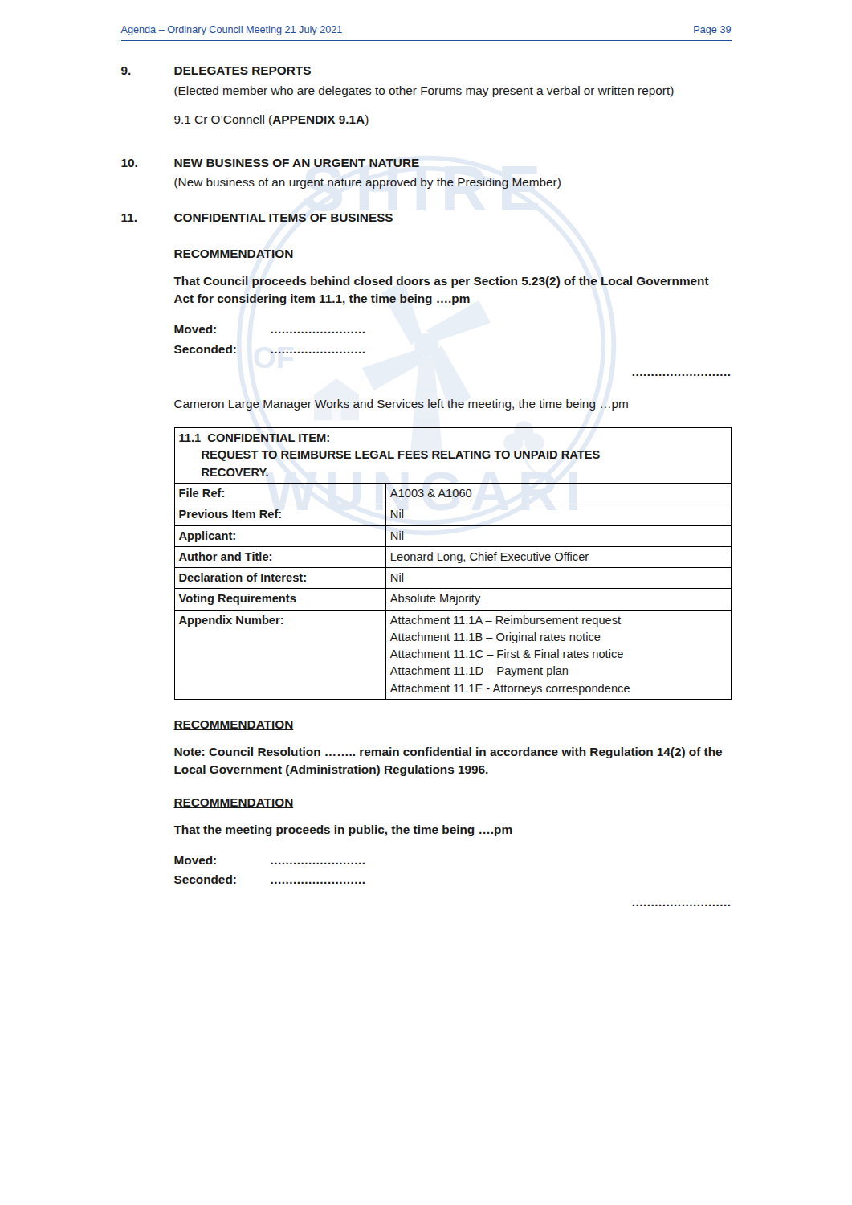SHIRE WUNGARI OF
Agenda – Ordinary Council Meeting 21 July 2021
Page 39
9.
DELEGATES REPORTS
(Elected member who are delegates to other Forums may present a verbal or written report)
9.1 Cr O’Connell (APPENDIX 9.1A)
10.
NEW BUSINESS OF AN URGENT NATURE
(New business of an urgent nature approved by the Presiding Member)
11.
CONFIDENTIAL ITEMS OF BUSINESS
RECOMMENDATION
That Council proceeds behind closed doors as per Section 5.23(2) of the Local Government Act for considering item 11.1, the time being ….pm
Moved:
.........................
Seconded:
.........................
..........................
Cameron Large Manager Works and Services left the meeting, the time being …pm
| 11.1 CONFIDENTIAL ITEM: REQUEST TO REIMBURSE LEGAL FEES RELATING TO UNPAID RATES RECOVERY. |
| File Ref: | A1003 & A1060 |
| Previous Item Ref: | Nil |
| Applicant: | Nil |
| Author and Title: | Leonard Long, Chief Executive Officer |
| Declaration of Interest: | Nil |
| Voting Requirements | Absolute Majority |
| Appendix Number: | Attachment 11.1A – Reimbursement request Attachment 11.1B – Original rates notice Attachment 11.1C – First & Final rates notice Attachment 11.1D – Payment plan Attachment 11.1E - Attorneys correspondence |
RECOMMENDATION
Note: Council Resolution …….. remain confidential in accordance with Regulation 14(2) of the Local Government (Administration) Regulations 1996.
RECOMMENDATION
That the meeting proceeds in public, the time being ….pm
Moved:
.........................
Seconded:
.........................
..........................